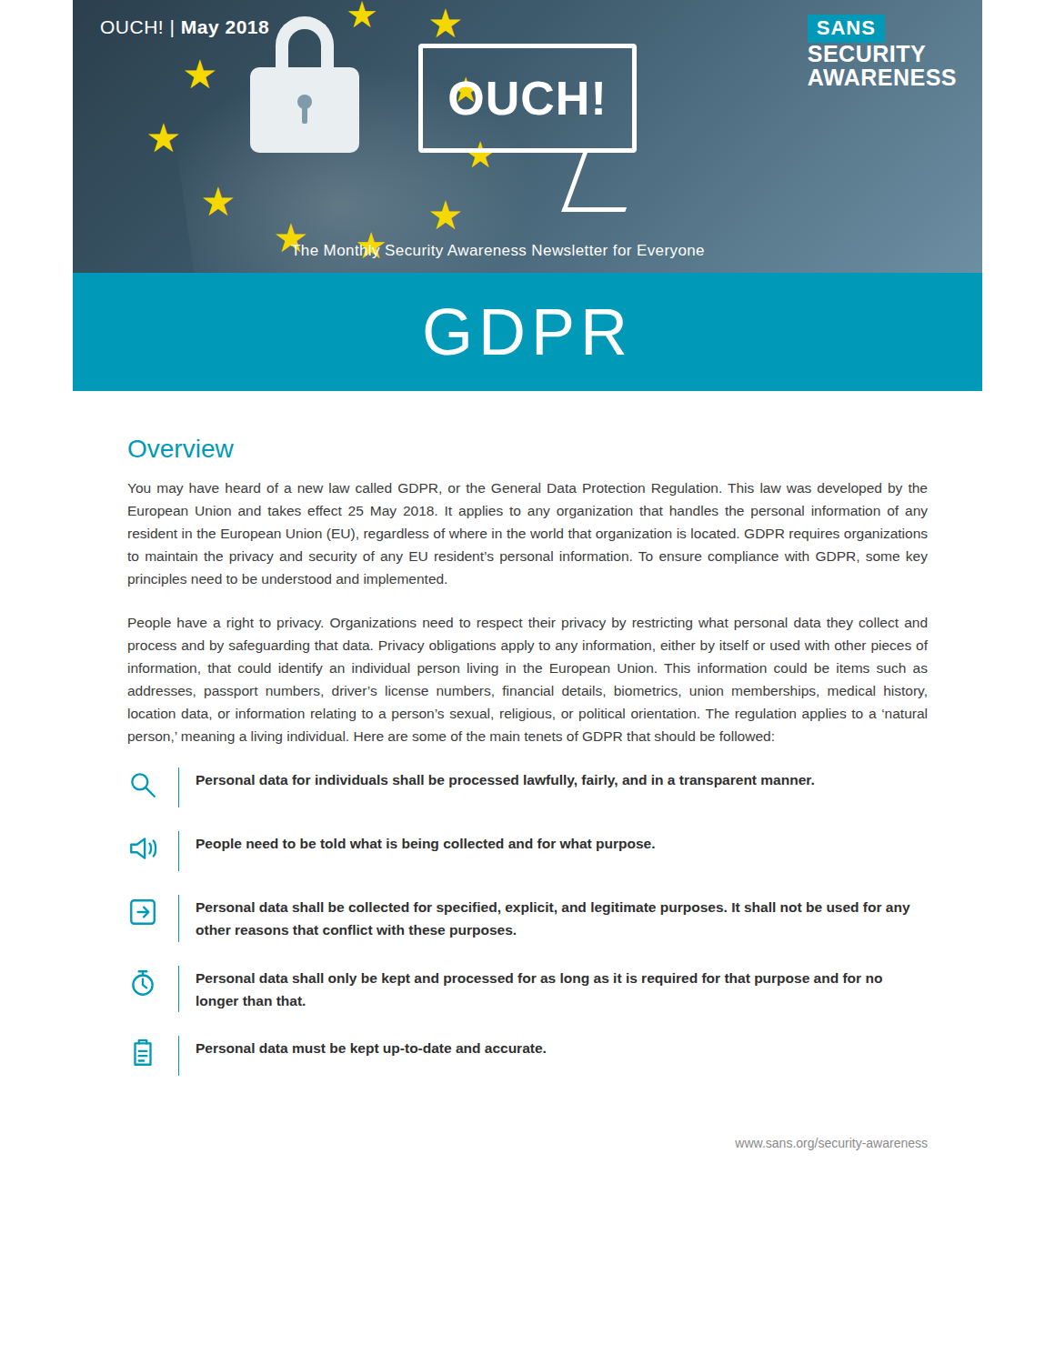OUCH! | May 2018
★ ★ ★ ★ ★ ★ ★ ★ ★ ★
OUCH!
SANS SECURITY AWARENESS
The Monthly Security Awareness Newsletter for Everyone
GDPR
Overview
You may have heard of a new law called GDPR, or the General Data Protection Regulation. This law was developed by the European Union and takes effect 25 May 2018. It applies to any organization that handles the personal information of any resident in the European Union (EU), regardless of where in the world that organization is located. GDPR requires organizations to maintain the privacy and security of any EU resident’s personal information. To ensure compliance with GDPR, some key principles need to be understood and implemented.
People have a right to privacy. Organizations need to respect their privacy by restricting what personal data they collect and process and by safeguarding that data. Privacy obligations apply to any information, either by itself or used with other pieces of information, that could identify an individual person living in the European Union. This information could be items such as addresses, passport numbers, driver’s license numbers, financial details, biometrics, union memberships, medical history, location data, or information relating to a person’s sexual, religious, or political orientation. The regulation applies to a ‘natural person,’ meaning a living individual. Here are some of the main tenets of GDPR that should be followed:
Personal data for individuals shall be processed lawfully, fairly, and in a transparent manner.
People need to be told what is being collected and for what purpose.
Personal data shall be collected for specified, explicit, and legitimate purposes. It shall not be used for any other reasons that conflict with these purposes.
Personal data shall only be kept and processed for as long as it is required for that purpose and for no longer than that.
Personal data must be kept up-to-date and accurate.
www.sans.org/security-awareness